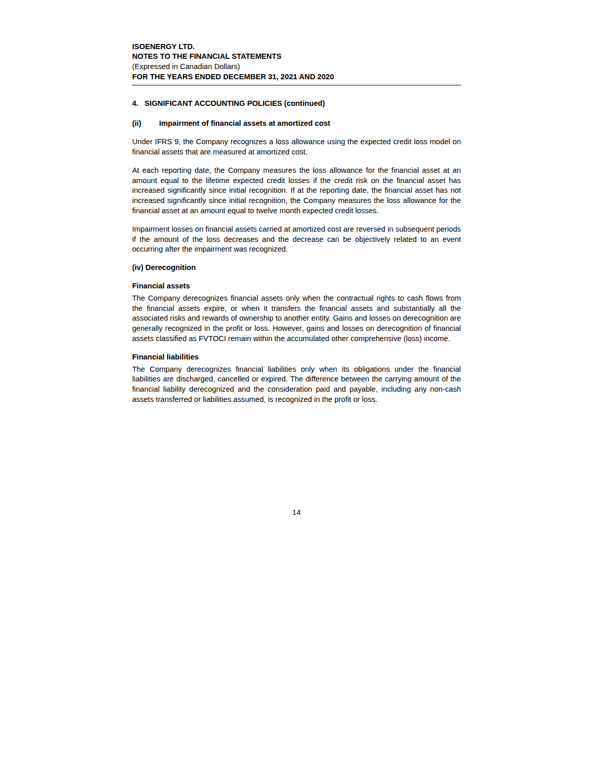ISOENERGY LTD.
NOTES TO THE FINANCIAL STATEMENTS
(Expressed in Canadian Dollars)
FOR THE YEARS ENDED DECEMBER 31, 2021 AND 2020
4. SIGNIFICANT ACCOUNTING POLICIES (continued)
(ii) Impairment of financial assets at amortized cost
Under IFRS 9, the Company recognizes a loss allowance using the expected credit loss model on financial assets that are measured at amortized cost.
At each reporting date, the Company measures the loss allowance for the financial asset at an amount equal to the lifetime expected credit losses if the credit risk on the financial asset has increased significantly since initial recognition. If at the reporting date, the financial asset has not increased significantly since initial recognition, the Company measures the loss allowance for the financial asset at an amount equal to twelve month expected credit losses.
Impairment losses on financial assets carried at amortized cost are reversed in subsequent periods if the amount of the loss decreases and the decrease can be objectively related to an event occurring after the impairment was recognized.
(iv) Derecognition
Financial assets
The Company derecognizes financial assets only when the contractual rights to cash flows from the financial assets expire, or when it transfers the financial assets and substantially all the associated risks and rewards of ownership to another entity. Gains and losses on derecognition are generally recognized in the profit or loss. However, gains and losses on derecognition of financial assets classified as FVTOCI remain within the accumulated other comprehensive (loss) income.
Financial liabilities
The Company derecognizes financial liabilities only when its obligations under the financial liabilities are discharged, cancelled or expired. The difference between the carrying amount of the financial liability derecognized and the consideration paid and payable, including any non-cash assets transferred or liabilities assumed, is recognized in the profit or loss.
14